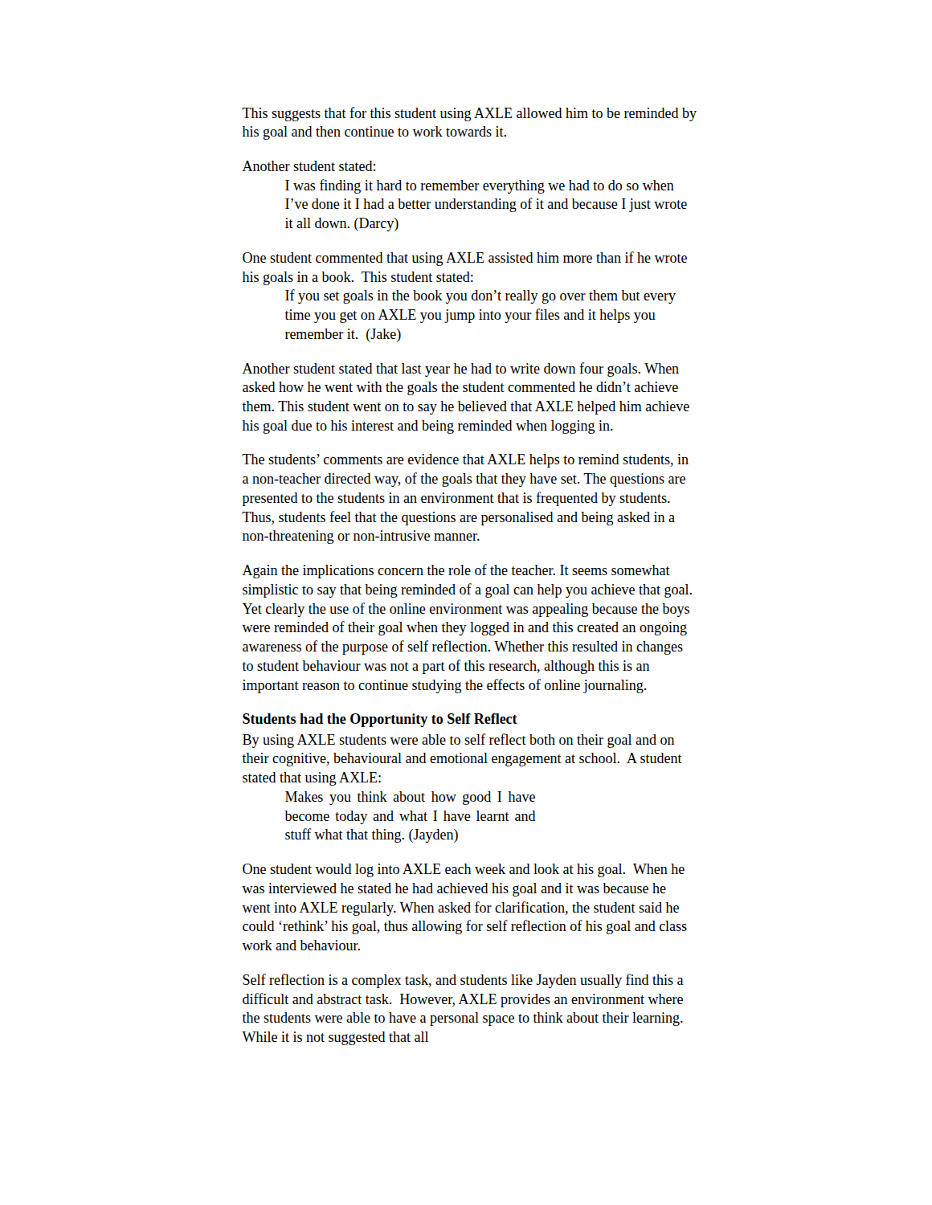This suggests that for this student using AXLE allowed him to be reminded by his goal and then continue to work towards it.
Another student stated:
I was finding it hard to remember everything we had to do so when I’ve done it I had a better understanding of it and because I just wrote it all down. (Darcy)
One student commented that using AXLE assisted him more than if he wrote his goals in a book. This student stated:
If you set goals in the book you don’t really go over them but every time you get on AXLE you jump into your files and it helps you remember it. (Jake)
Another student stated that last year he had to write down four goals. When asked how he went with the goals the student commented he didn’t achieve them. This student went on to say he believed that AXLE helped him achieve his goal due to his interest and being reminded when logging in.
The students’ comments are evidence that AXLE helps to remind students, in a non-teacher directed way, of the goals that they have set. The questions are presented to the students in an environment that is frequented by students. Thus, students feel that the questions are personalised and being asked in a non-threatening or non-intrusive manner.
Again the implications concern the role of the teacher. It seems somewhat simplistic to say that being reminded of a goal can help you achieve that goal. Yet clearly the use of the online environment was appealing because the boys were reminded of their goal when they logged in and this created an ongoing awareness of the purpose of self reflection. Whether this resulted in changes to student behaviour was not a part of this research, although this is an important reason to continue studying the effects of online journaling.
Students had the Opportunity to Self Reflect
By using AXLE students were able to self reflect both on their goal and on their cognitive, behavioural and emotional engagement at school. A student stated that using AXLE:
Makes you think about how good I have become today and what I have learnt and stuff what that thing. (Jayden)
One student would log into AXLE each week and look at his goal. When he was interviewed he stated he had achieved his goal and it was because he went into AXLE regularly. When asked for clarification, the student said he could ‘rethink’ his goal, thus allowing for self reflection of his goal and class work and behaviour.
Self reflection is a complex task, and students like Jayden usually find this a difficult and abstract task. However, AXLE provides an environment where the students were able to have a personal space to think about their learning. While it is not suggested that all